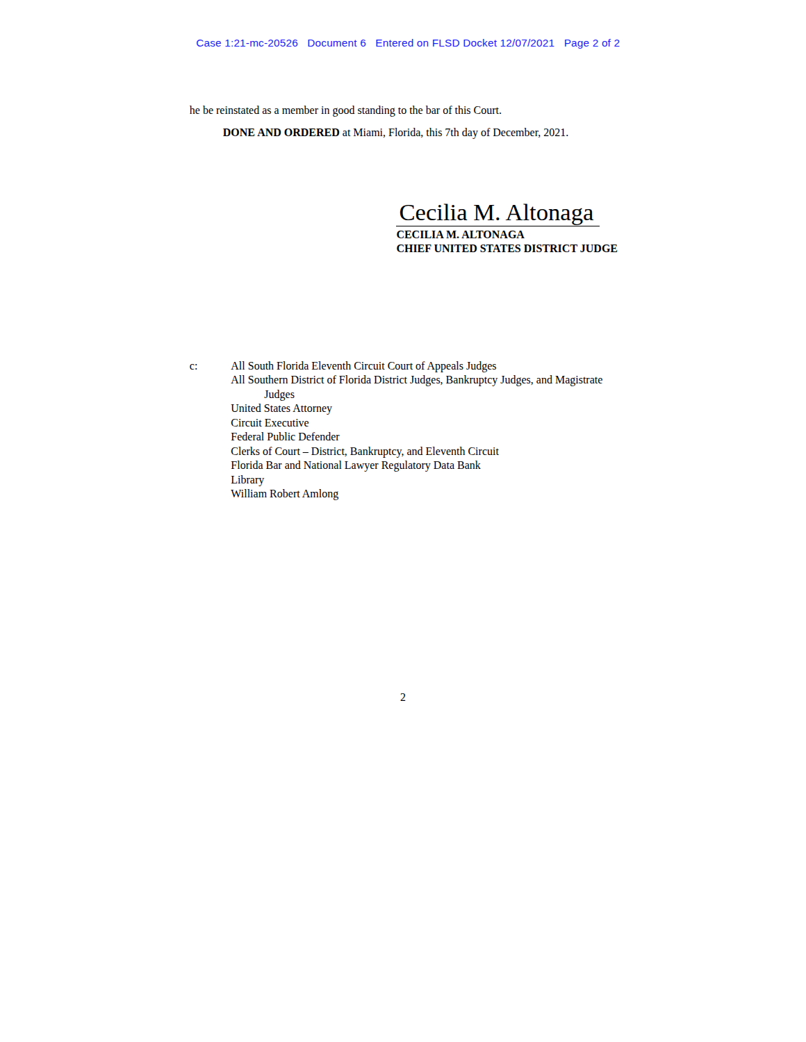Case 1:21-mc-20526 Document 6 Entered on FLSD Docket 12/07/2021 Page 2 of 2
he be reinstated as a member in good standing to the bar of this Court.
DONE AND ORDERED at Miami, Florida, this 7th day of December, 2021.
Cecilia M. Altonaga
CECILIA M. ALTONAGA
CHIEF UNITED STATES DISTRICT JUDGE
| c: | All South Florida Eleventh Circuit Court of Appeals Judges All Southern District of Florida District Judges, Bankruptcy Judges, and Magistrate Judges United States Attorney Circuit Executive Federal Public Defender Clerks of Court – District, Bankruptcy, and Eleventh Circuit Florida Bar and National Lawyer Regulatory Data Bank Library William Robert Amlong |
2